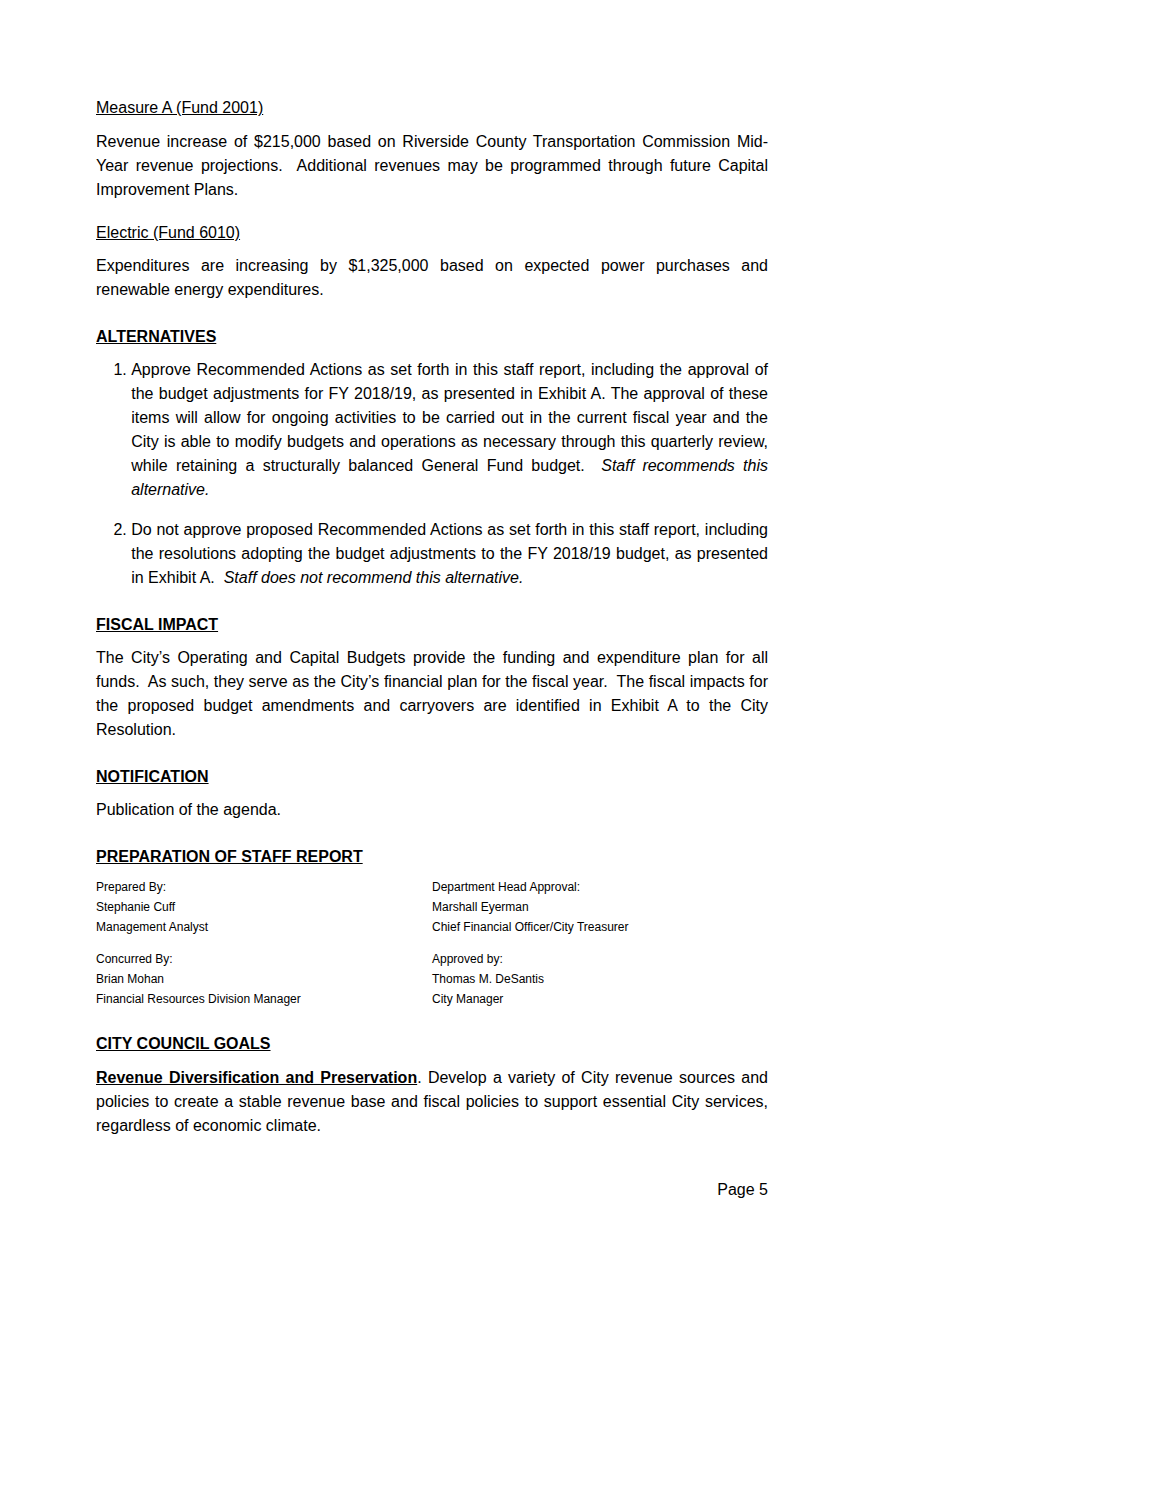Measure A (Fund 2001)
Revenue increase of $215,000 based on Riverside County Transportation Commission Mid-Year revenue projections. Additional revenues may be programmed through future Capital Improvement Plans.
Electric (Fund 6010)
Expenditures are increasing by $1,325,000 based on expected power purchases and renewable energy expenditures.
ALTERNATIVES
Approve Recommended Actions as set forth in this staff report, including the approval of the budget adjustments for FY 2018/19, as presented in Exhibit A. The approval of these items will allow for ongoing activities to be carried out in the current fiscal year and the City is able to modify budgets and operations as necessary through this quarterly review, while retaining a structurally balanced General Fund budget. Staff recommends this alternative.
Do not approve proposed Recommended Actions as set forth in this staff report, including the resolutions adopting the budget adjustments to the FY 2018/19 budget, as presented in Exhibit A. Staff does not recommend this alternative.
FISCAL IMPACT
The City’s Operating and Capital Budgets provide the funding and expenditure plan for all funds. As such, they serve as the City’s financial plan for the fiscal year. The fiscal impacts for the proposed budget amendments and carryovers are identified in Exhibit A to the City Resolution.
NOTIFICATION
Publication of the agenda.
PREPARATION OF STAFF REPORT
| Prepared By: | Department Head Approval: |
| Stephanie Cuff | Marshall Eyerman |
| Management Analyst | Chief Financial Officer/City Treasurer |
| Concurred By: | Approved by: |
| Brian Mohan | Thomas M. DeSantis |
| Financial Resources Division Manager | City Manager |
CITY COUNCIL GOALS
Revenue Diversification and Preservation. Develop a variety of City revenue sources and policies to create a stable revenue base and fiscal policies to support essential City services, regardless of economic climate.
Page 5